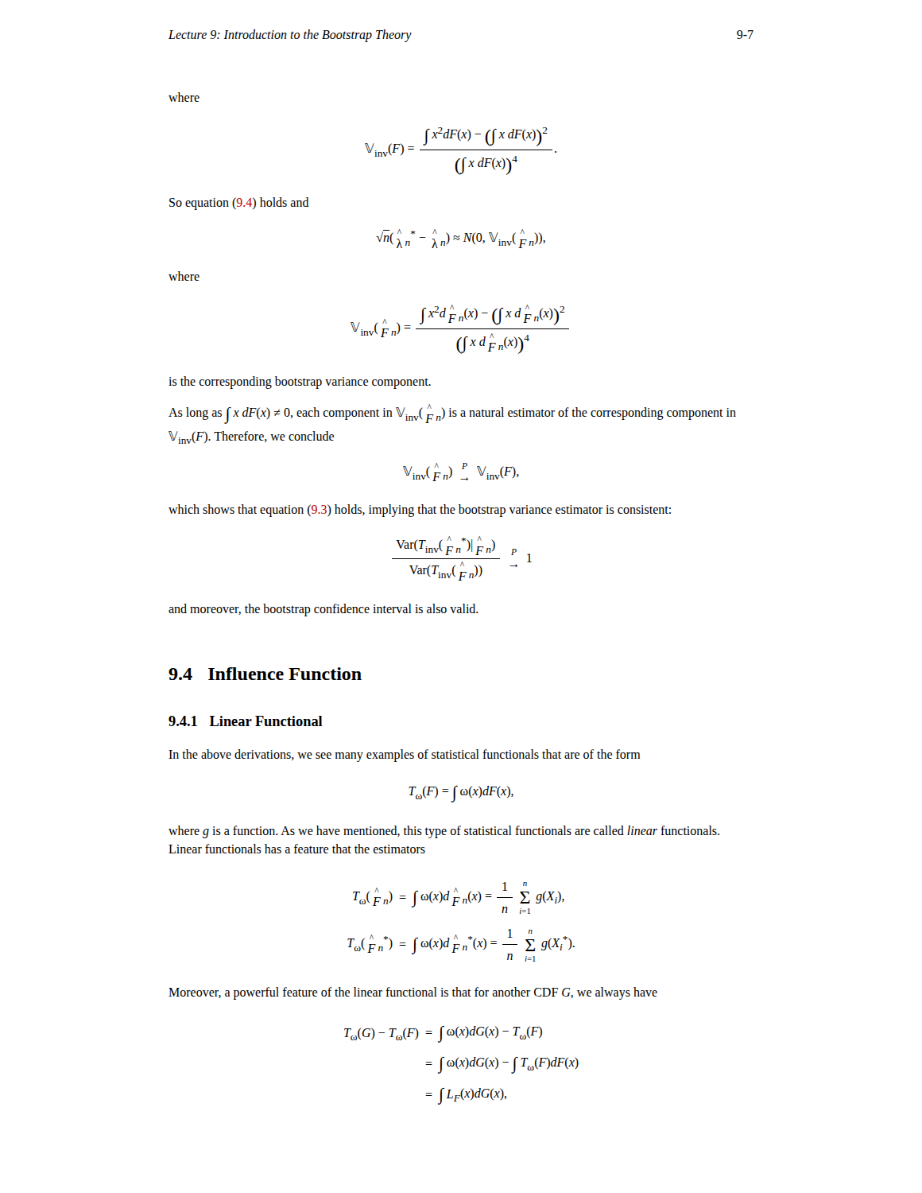Lecture 9: Introduction to the Bootstrap Theory 9-7
where
𝕍inv(F) = ∫ x2dF(x) − (∫ x dF(x))2 (∫ x dF(x))4 .
So equation (9.4) holds and
√n(^λn* − ^λn) ≈ N(0, 𝕍inv(^Fn)),
where
𝕍inv(^Fn) = ∫ x2d^Fn(x) − (∫ x d^Fn(x))2 (∫ x d^Fn(x))4
is the corresponding bootstrap variance component.
As long as ∫ x dF(x) ≠ 0, each component in 𝕍inv(^Fn) is a natural estimator of the corresponding component in 𝕍inv(F). Therefore, we conclude
𝕍inv(^Fn) P→ 𝕍inv(F),
which shows that equation (9.3) holds, implying that the bootstrap variance estimator is consistent:
Var(Tinv(^Fn*)|^Fn) Var(Tinv(^Fn)) P→ 1
and moreover, the bootstrap confidence interval is also valid.
9.4 Influence Function
9.4.1 Linear Functional
In the above derivations, we see many examples of statistical functionals that are of the form
Tω(F) = ∫ ω(x)dF(x),
where g is a function. As we have mentioned, this type of statistical functionals are called linear functionals. Linear functionals has a feature that the estimators
| T ω ( ^ F n ) | = | ∫ ω( x ) d ^ F n ( x ) = 1 n n Σ i =1 g ( X i ), |
| T ω ( ^ F n * ) | = | ∫ ω( x ) d ^ F n * ( x ) = 1 n n Σ i =1 g ( X i * ). |
Moreover, a powerful feature of the linear functional is that for another CDF G, we always have
| T ω ( G ) − T ω ( F ) | = | ∫ ω( x ) dG ( x ) − T ω ( F ) |
| | = | ∫ ω( x ) dG ( x ) − ∫ T ω ( F ) dF ( x ) |
| | = | ∫ L F ( x ) dG ( x ), |